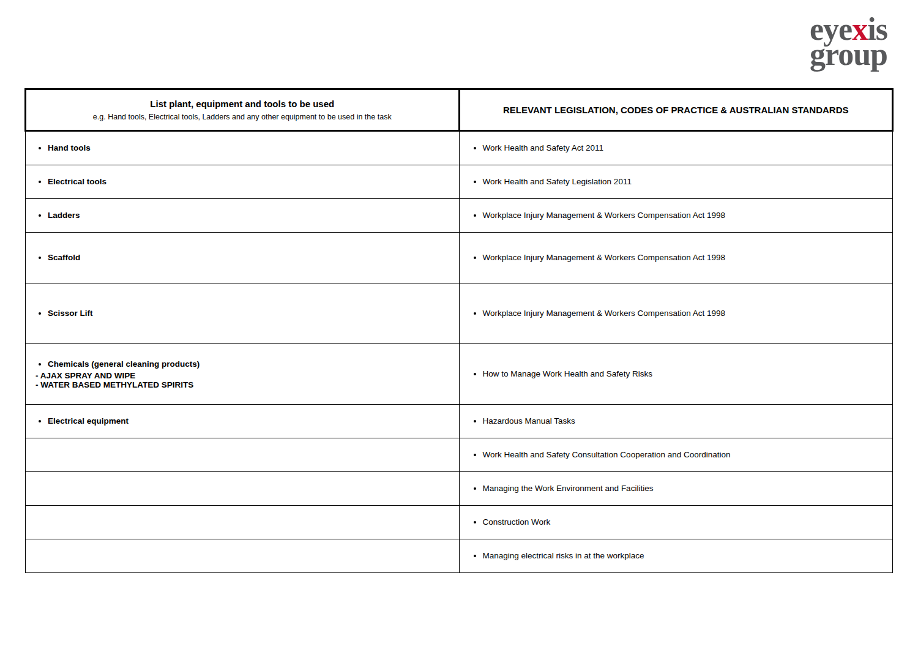eyexis
group
| List plant, equipment and tools to be used e.g. Hand tools, Electrical tools, Ladders and any other equipment to be used in the task | RELEVANT LEGISLATION, CODES OF PRACTICE & AUSTRALIAN STANDARDS |
| --- | --- |
| Hand tools | Work Health and Safety Act 2011 |
| Electrical tools | Work Health and Safety Legislation 2011 |
| Ladders | Workplace Injury Management & Workers Compensation Act 1998 |
| Scaffold | Workplace Injury Management & Workers Compensation Act 1998 |
| Scissor Lift | Workplace Injury Management & Workers Compensation Act 1998 |
| Chemicals (general cleaning products) - AJAX SPRAY AND WIPE - WATER BASED METHYLATED SPIRITS | How to Manage Work Health and Safety Risks |
| Electrical equipment | Hazardous Manual Tasks |
| | Work Health and Safety Consultation Cooperation and Coordination |
| | Managing the Work Environment and Facilities |
| | Construction Work |
| | Managing electrical risks in at the workplace |